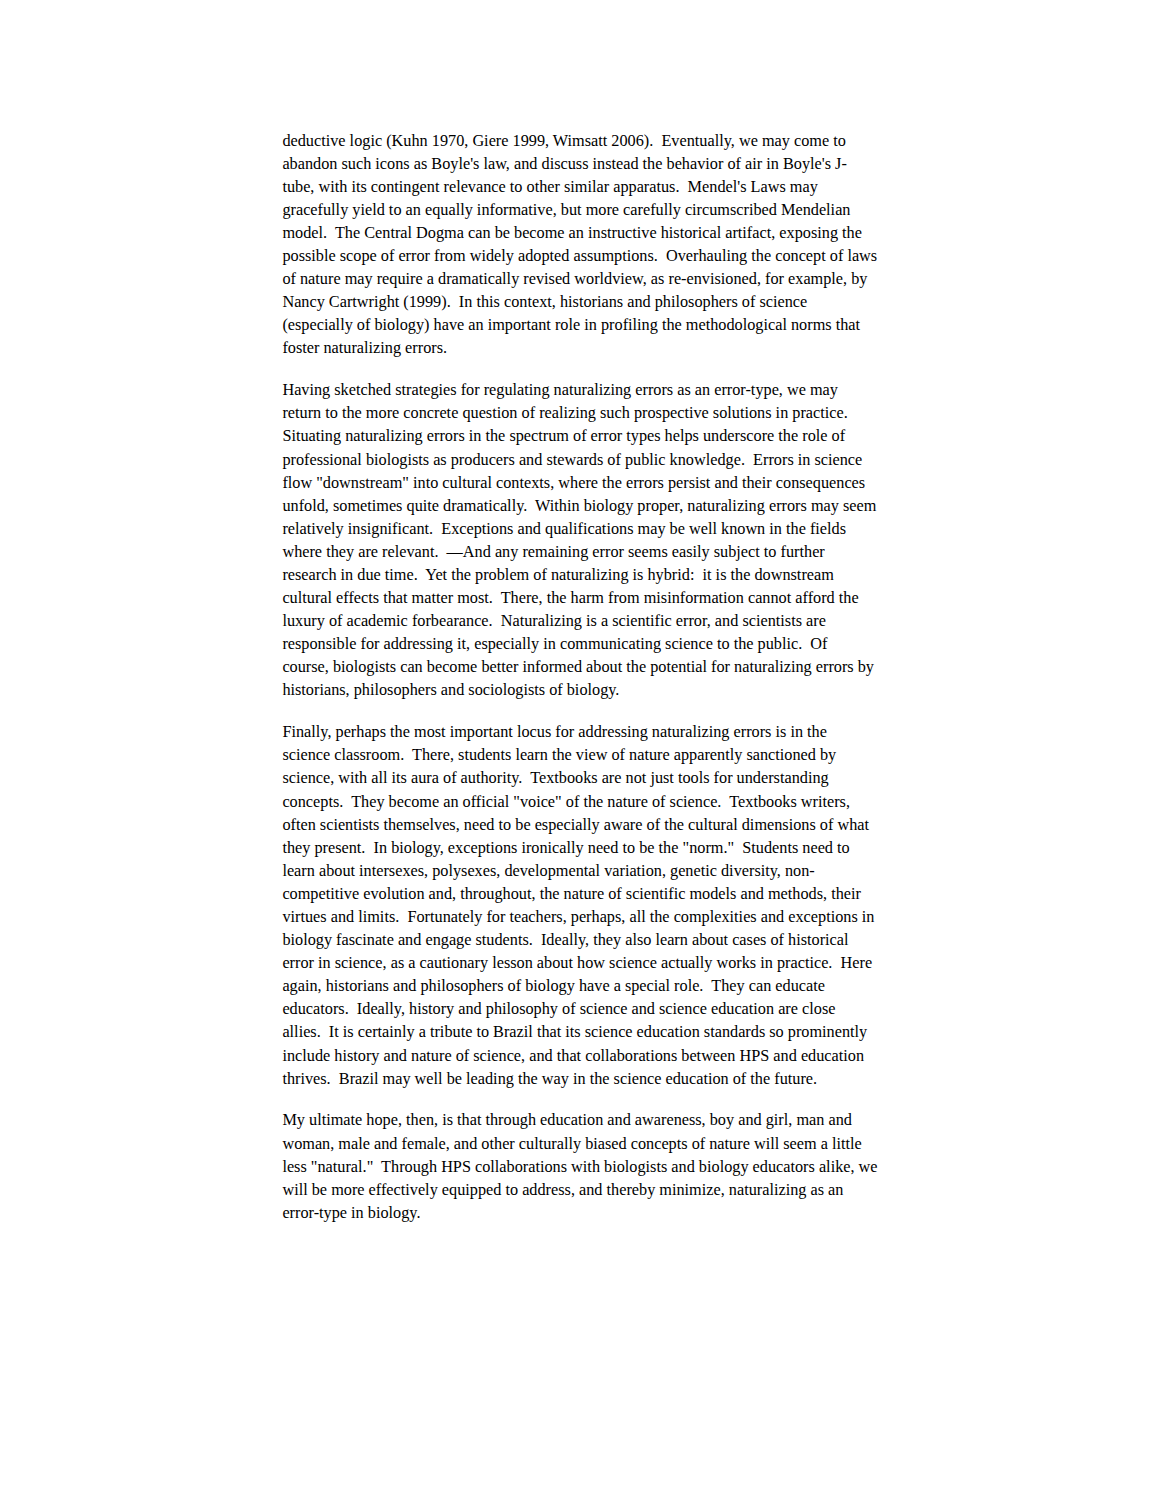deductive logic (Kuhn 1970, Giere 1999, Wimsatt 2006). Eventually, we may come to abandon such icons as Boyle's law, and discuss instead the behavior of air in Boyle's J-tube, with its contingent relevance to other similar apparatus. Mendel's Laws may gracefully yield to an equally informative, but more carefully circumscribed Mendelian model. The Central Dogma can be become an instructive historical artifact, exposing the possible scope of error from widely adopted assumptions. Overhauling the concept of laws of nature may require a dramatically revised worldview, as re-envisioned, for example, by Nancy Cartwright (1999). In this context, historians and philosophers of science (especially of biology) have an important role in profiling the methodological norms that foster naturalizing errors.
Having sketched strategies for regulating naturalizing errors as an error-type, we may return to the more concrete question of realizing such prospective solutions in practice. Situating naturalizing errors in the spectrum of error types helps underscore the role of professional biologists as producers and stewards of public knowledge. Errors in science flow "downstream" into cultural contexts, where the errors persist and their consequences unfold, sometimes quite dramatically. Within biology proper, naturalizing errors may seem relatively insignificant. Exceptions and qualifications may be well known in the fields where they are relevant. —And any remaining error seems easily subject to further research in due time. Yet the problem of naturalizing is hybrid: it is the downstream cultural effects that matter most. There, the harm from misinformation cannot afford the luxury of academic forbearance. Naturalizing is a scientific error, and scientists are responsible for addressing it, especially in communicating science to the public. Of course, biologists can become better informed about the potential for naturalizing errors by historians, philosophers and sociologists of biology.
Finally, perhaps the most important locus for addressing naturalizing errors is in the science classroom. There, students learn the view of nature apparently sanctioned by science, with all its aura of authority. Textbooks are not just tools for understanding concepts. They become an official "voice" of the nature of science. Textbooks writers, often scientists themselves, need to be especially aware of the cultural dimensions of what they present. In biology, exceptions ironically need to be the "norm." Students need to learn about intersexes, polysexes, developmental variation, genetic diversity, non-competitive evolution and, throughout, the nature of scientific models and methods, their virtues and limits. Fortunately for teachers, perhaps, all the complexities and exceptions in biology fascinate and engage students. Ideally, they also learn about cases of historical error in science, as a cautionary lesson about how science actually works in practice. Here again, historians and philosophers of biology have a special role. They can educate educators. Ideally, history and philosophy of science and science education are close allies. It is certainly a tribute to Brazil that its science education standards so prominently include history and nature of science, and that collaborations between HPS and education thrives. Brazil may well be leading the way in the science education of the future.
My ultimate hope, then, is that through education and awareness, boy and girl, man and woman, male and female, and other culturally biased concepts of nature will seem a little less "natural." Through HPS collaborations with biologists and biology educators alike, we will be more effectively equipped to address, and thereby minimize, naturalizing as an error-type in biology.